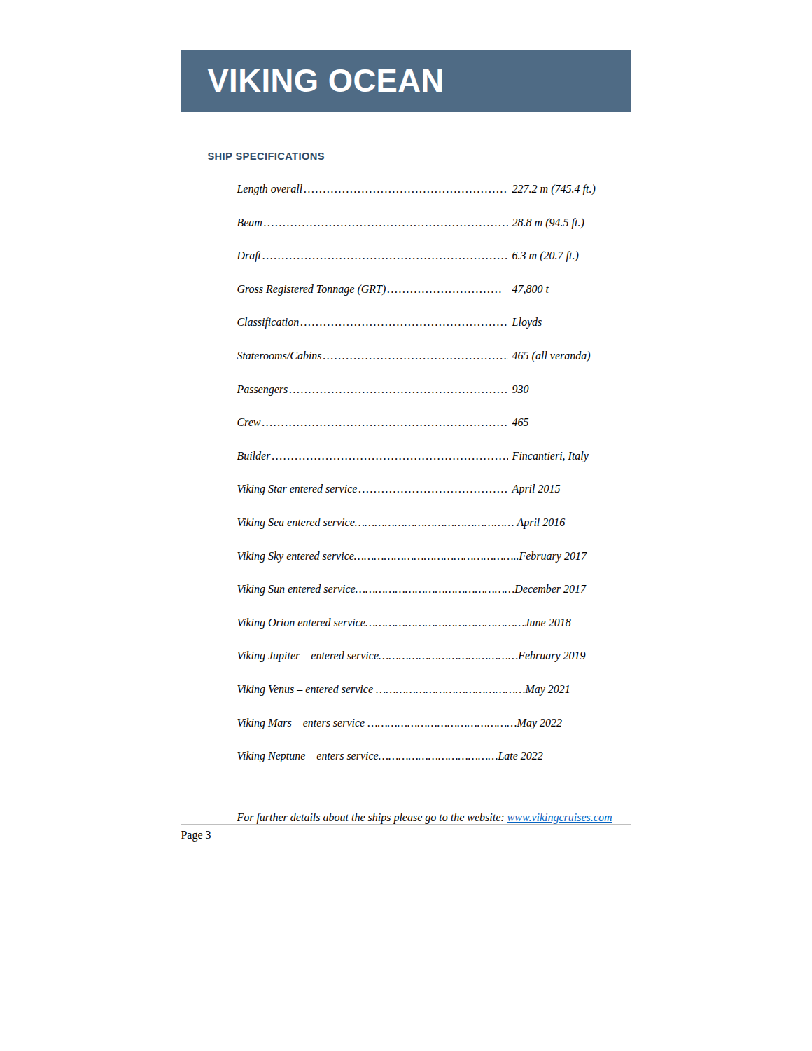VIKING OCEAN
SHIP SPECIFICATIONS
Length overall ......................................................... 227.2 m (745.4 ft.)
Beam ........................................................................ 28.8 m (94.5 ft.)
Draft ......................................................................... 6.3 m (20.7 ft.)
Gross Registered Tonnage (GRT) .............................. 47,800 t
Classification ........................................................... Lloyds
Staterooms/Cabins ................................................. 465 (all veranda)
Passengers ............................................................. 930
Crew ......................................................................... 465
Builder ..................................................................... Fincantieri, Italy
Viking Star entered service ....................................... April 2015
Viking Sea entered service………………………………………… April 2016
Viking Sky entered service…………………………………………..February 2017
Viking Sun entered service…………………………………………December 2017
Viking Orion entered service…………………………………………June 2018
Viking Jupiter – entered service……………………………………February 2019
Viking Venus – entered service ………………………………………May 2021
Viking Mars – enters service ………………………………………May 2022
Viking Neptune – enters service………………………………Late 2022
For further details about the ships please go to the website: www.vikingcruises.com
Page 3